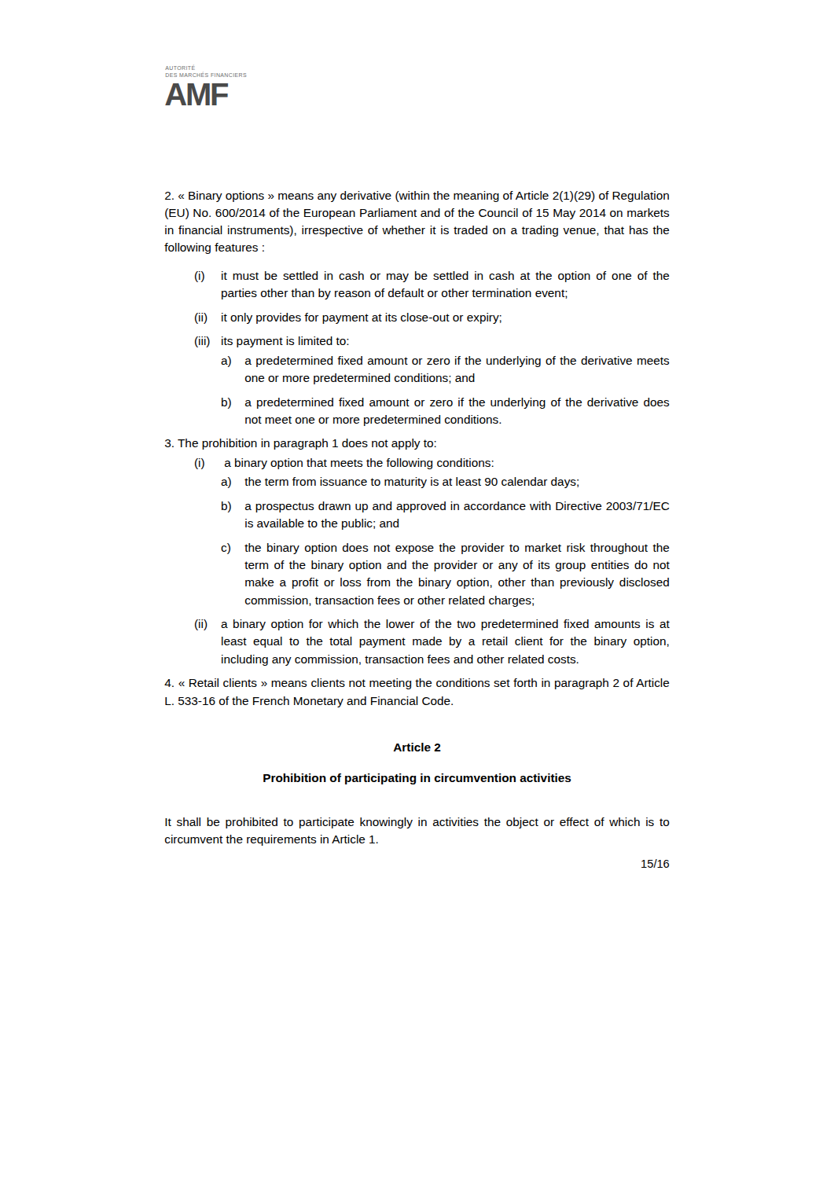Autorité
des marchés financiers
AMF
2. « Binary options » means any derivative (within the meaning of Article 2(1)(29) of Regulation (EU) No. 600/2014 of the European Parliament and of the Council of 15 May 2014 on markets in financial instruments), irrespective of whether it is traded on a trading venue, that has the following features :
(i) it must be settled in cash or may be settled in cash at the option of one of the parties other than by reason of default or other termination event;
(ii) it only provides for payment at its close-out or expiry;
(iii) its payment is limited to:
a) a predetermined fixed amount or zero if the underlying of the derivative meets one or more predetermined conditions; and
b) a predetermined fixed amount or zero if the underlying of the derivative does not meet one or more predetermined conditions.
3. The prohibition in paragraph 1 does not apply to:
(i) a binary option that meets the following conditions:
a) the term from issuance to maturity is at least 90 calendar days;
b) a prospectus drawn up and approved in accordance with Directive 2003/71/EC is available to the public; and
c) the binary option does not expose the provider to market risk throughout the term of the binary option and the provider or any of its group entities do not make a profit or loss from the binary option, other than previously disclosed commission, transaction fees or other related charges;
(ii) a binary option for which the lower of the two predetermined fixed amounts is at least equal to the total payment made by a retail client for the binary option, including any commission, transaction fees and other related costs.
4. « Retail clients » means clients not meeting the conditions set forth in paragraph 2 of Article L. 533-16 of the French Monetary and Financial Code.
Article 2
Prohibition of participating in circumvention activities
It shall be prohibited to participate knowingly in activities the object or effect of which is to circumvent the requirements in Article 1.
15/16